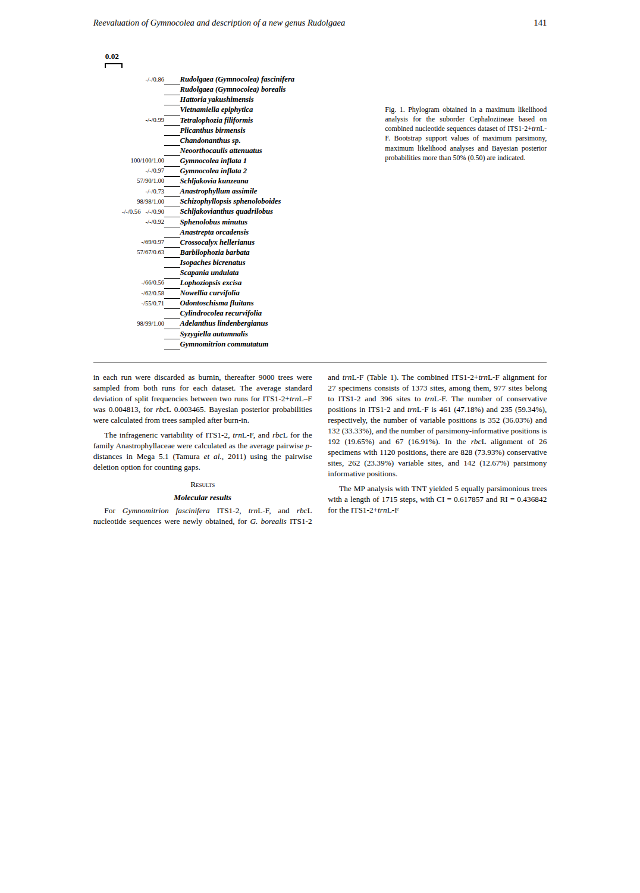Reevaluation of Gymnocolea and description of a new genus Rudolgaea 141
0.02
| -/-/0.86 | | | Rudolgaea (Gymnocolea) fascinifera |
| | | | Rudolgaea (Gymnocolea) borealis |
| | | | Hattoria yakushimensis |
| | | | Vietnamiella epiphytica |
| -/-/0.99 | | | Tetralophozia filiformis |
| | | | Plicanthus birmensis |
| | | | Chandonanthus sp. |
| | | | Neoorthocaulis attenuatus |
| 100/100/1.00 | | | Gymnocolea inflata 1 |
| -/-/0.97 | | | Gymnocolea inflata 2 |
| 57/90/1.00 | | | Schljakovia kunzeana |
| -/-/0.73 | | | Anastrophyllum assimile |
| 98/98/1.00 | | | Schizophyllopsis sphenoloboides |
| -/-/0.56 -/-/0.90 | | | Schljakovianthus quadrilobus |
| -/-/0.92 | | | Sphenolobus minutus |
| | | | Anastrepta orcadensis |
| -/69/0.97 | | | Crossocalyx hellerianus |
| 57/67/0.63 | | | Barbilophozia barbata |
| | | | Isopaches bicrenatus |
| | | | Scapania undulata |
| -/66/0.56 | | | Lophoziopsis excisa |
| -/62/0.58 | | | Nowellia curvifolia |
| -/55/0.71 | | | Odontoschisma fluitans |
| | | | Cylindrocolea recurvifolia |
| 98/99/1.00 | | | Adelanthus lindenbergianus |
| | | | Syzygiella autumnalis |
| | | | Gymnomitrion commutatum |
Fig. 1. Phylogram obtained in a maximum likelihood analysis for the suborder Cephaloziineae based on combined nucleotide sequences dataset of ITS1-2+trn L-F. Bootstrap support values of maximum parsimony, maximum likelihood analyses and Bayesian posterior probabilities more than 50% (0.50) are indicated.
in each run were discarded as burnin, thereafter 9000 trees were sampled from both runs for each dataset. The average standard deviation of split frequencies between two runs for ITS1-2+trn L–F was 0.004813, for rbc L 0.003465. Bayesian posterior probabilities were calculated from trees sampled after burn-in.
The infrageneric variability of ITS1-2, trn L-F, and rbc L for the family Anastrophyllaceae were calculated as the average pairwise p-distances in Mega 5.1 (Tamura et al., 2011) using the pairwise deletion option for counting gaps.
Results
Molecular results
For Gymnomitrion fascinifera ITS1-2, trn L-F, and rbc L nucleotide sequences were newly obtained, for G. borealis ITS1-2 and trn L-F (Table 1). The combined ITS1-2+trn L-F alignment for 27 specimens consists of 1373 sites, among them, 977 sites belong to ITS1-2 and 396 sites to trn L-F. The number of conservative positions in ITS1-2 and trn L-F is 461 (47.18%) and 235 (59.34%), respectively, the number of variable positions is 352 (36.03%) and 132 (33.33%), and the number of parsimony-informative positions is 192 (19.65%) and 67 (16.91%). In the rbc L alignment of 26 specimens with 1120 positions, there are 828 (73.93%) conservative sites, 262 (23.39%) variable sites, and 142 (12.67%) parsimony informative positions.
The MP analysis with TNT yielded 5 equally parsimonious trees with a length of 1715 steps, with CI = 0.617857 and RI = 0.436842 for the ITS1-2+trn L-F